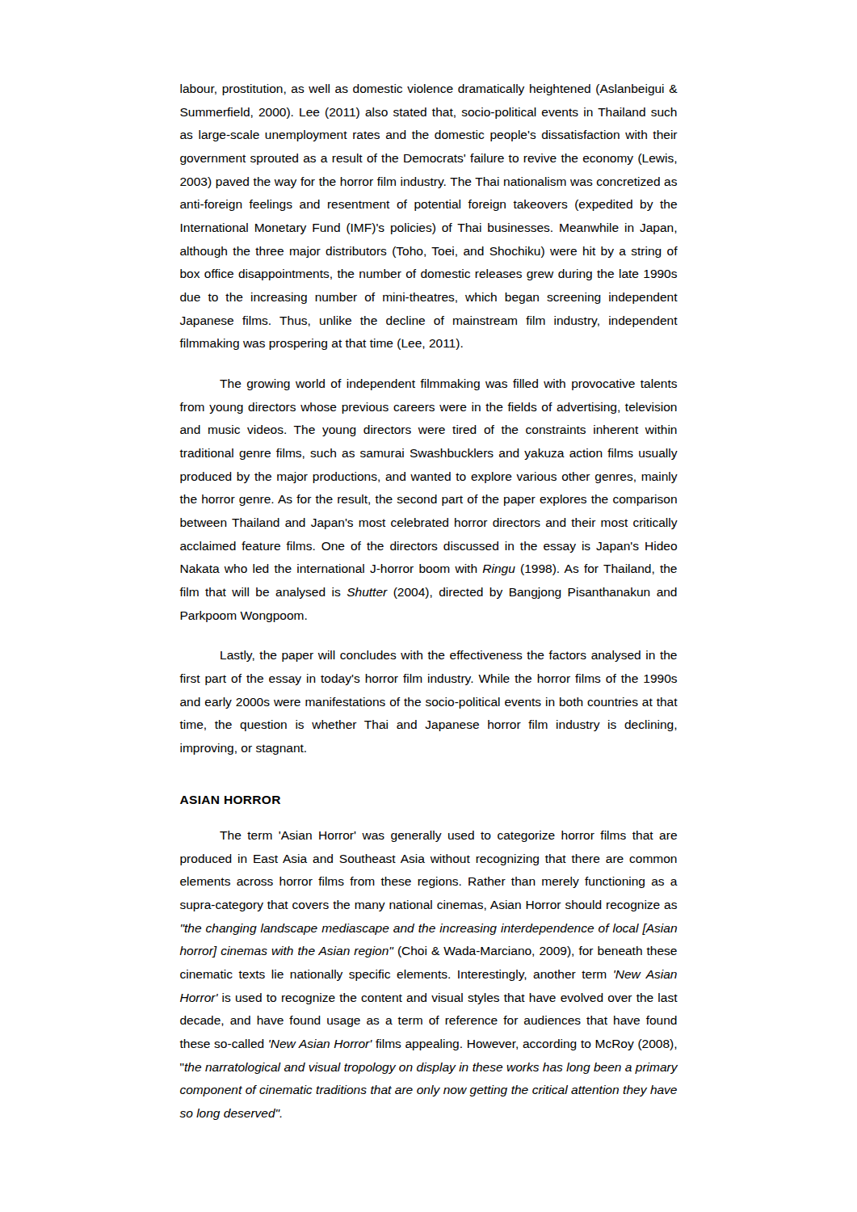labour, prostitution, as well as domestic violence dramatically heightened (Aslanbeigui & Summerfield, 2000). Lee (2011) also stated that, socio-political events in Thailand such as large-scale unemployment rates and the domestic people's dissatisfaction with their government sprouted as a result of the Democrats' failure to revive the economy (Lewis, 2003) paved the way for the horror film industry. The Thai nationalism was concretized as anti-foreign feelings and resentment of potential foreign takeovers (expedited by the International Monetary Fund (IMF)'s policies) of Thai businesses. Meanwhile in Japan, although the three major distributors (Toho, Toei, and Shochiku) were hit by a string of box office disappointments, the number of domestic releases grew during the late 1990s due to the increasing number of mini-theatres, which began screening independent Japanese films. Thus, unlike the decline of mainstream film industry, independent filmmaking was prospering at that time (Lee, 2011).
The growing world of independent filmmaking was filled with provocative talents from young directors whose previous careers were in the fields of advertising, television and music videos. The young directors were tired of the constraints inherent within traditional genre films, such as samurai Swashbucklers and yakuza action films usually produced by the major productions, and wanted to explore various other genres, mainly the horror genre. As for the result, the second part of the paper explores the comparison between Thailand and Japan's most celebrated horror directors and their most critically acclaimed feature films. One of the directors discussed in the essay is Japan's Hideo Nakata who led the international J-horror boom with Ringu (1998). As for Thailand, the film that will be analysed is Shutter (2004), directed by Bangjong Pisanthanakun and Parkpoom Wongpoom.
Lastly, the paper will concludes with the effectiveness the factors analysed in the first part of the essay in today's horror film industry. While the horror films of the 1990s and early 2000s were manifestations of the socio-political events in both countries at that time, the question is whether Thai and Japanese horror film industry is declining, improving, or stagnant.
ASIAN HORROR
The term 'Asian Horror' was generally used to categorize horror films that are produced in East Asia and Southeast Asia without recognizing that there are common elements across horror films from these regions. Rather than merely functioning as a supra-category that covers the many national cinemas, Asian Horror should recognize as "the changing landscape mediascape and the increasing interdependence of local [Asian horror] cinemas with the Asian region" (Choi & Wada-Marciano, 2009), for beneath these cinematic texts lie nationally specific elements. Interestingly, another term 'New Asian Horror' is used to recognize the content and visual styles that have evolved over the last decade, and have found usage as a term of reference for audiences that have found these so-called 'New Asian Horror' films appealing. However, according to McRoy (2008), "the narratological and visual tropology on display in these works has long been a primary component of cinematic traditions that are only now getting the critical attention they have so long deserved".